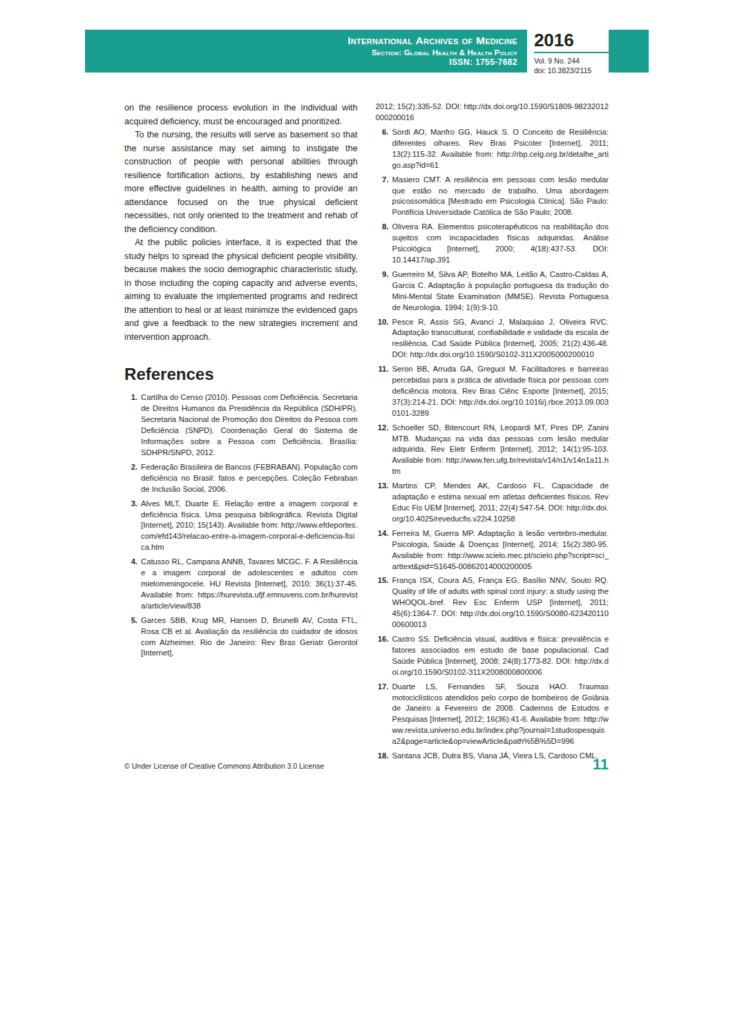International Archives of Medicine
Section: Global Health & Health Policy
ISSN: 1755-7682
2016
Vol. 9 No. 244
doi: 10.3823/2115
on the resilience process evolution in the individual with acquired deficiency, must be encouraged and prioritized.
To the nursing, the results will serve as basement so that the nurse assistance may set aiming to instigate the construction of people with personal abilities through resilience fortification actions, by establishing news and more effective guidelines in health, aiming to provide an attendance focused on the true physical deficient necessities, not only oriented to the treatment and rehab of the deficiency condition.
At the public policies interface, it is expected that the study helps to spread the physical deficient people visibility, because makes the socio demographic characteristic study, in those including the coping capacity and adverse events, aiming to evaluate the implemented programs and redirect the attention to heal or at least minimize the evidenced gaps and give a feedback to the new strategies increment and intervention approach.
References
Cartilha do Censo (2010). Pessoas com Deficiência. Secretaria de Direitos Humanos da Presidência da República (SDH/PR). Secretaria Nacional de Promoção dos Direitos da Pessoa com Deficiência (SNPD). Coordenação Geral do Sistema de Informações sobre a Pessoa com Deficiência. Brasília: SDHPR/SNPD, 2012.
Federação Brasileira de Bancos (FEBRABAN). População com deficiência no Brasil: fatos e percepções. Coleção Febraban de Inclusão Social, 2006.
Alves MLT, Duarte E. Relação entre a imagem corporal e deficiência física. Uma pesquisa bibliográfica. Revista Digital [Internet], 2010; 15(143). Available from: http://www.efdeportes.com/efd143/relacao-entre-a-imagem-corporal-e-deficiencia-fisica.htm
Catusso RL, Campana ANNB, Tavares MCGC. F. A Resiliência e a imagem corporal de adolescentes e adultos com mielomeningocele. HU Revista [Internet], 2010; 36(1):37-45. Available from: https://hurevista.ufjf.emnuvens.com.br/hurevista/article/view/838
Garces SBB, Krug MR, Hansen D, Brunelli AV, Costa FTL, Rosa CB et al. Avaliação da resiliência do cuidador de idosos com Alzheimer. Rio de Janeiro: Rev Bras Geriatr Gerontol [Internet],
2012; 15(2):335-52. DOI: http://dx.doi.org/10.1590/S1809-98232012000200016
Sordi AO, Manfro GG, Hauck S. O Conceito de Resiliência: diferentes olhares. Rev Bras Psicoter [Internet], 2011; 13(2):115-32. Available from: http://rbp.celg.org.br/detalhe_artigo.asp?id=61
Masiero CMT. A resiliência em pessoas com lesão medular que estão no mercado de trabalho. Uma abordagem psicossomática [Mestrado em Psicologia Clínica]. São Paulo: Pontifícia Universidade Católica de São Paulo; 2008.
Oliveira RA. Elementos psicoterapêuticos na reabilitação dos sujeitos com incapacidades físicas adquiridas. Análise Psicológica [Internet], 2000; 4(18):437-53. DOI: 10.14417/ap.391
Guerreiro M, Silva AP, Botelho MA, Leitão A, Castro-Caldas A, Garcia C. Adaptação à população portuguesa da tradução do Mini-Mental State Examination (MMSE). Revista Portuguesa de Neurologia. 1994; 1(9):9-10.
Pesce R, Assis SG, Avanci J, Malaquias J, Oliveira RVC. Adaptação transcultural, confiabilidade e validade da escala de resiliência. Cad Saúde Pública [Internet], 2005; 21(2):436-48. DOI: http://dx.doi.org/10.1590/S0102-311X2005000200010
Seron BB, Arruda GA, Greguol M. Facilitadores e barreiras percebidas para a prática de atividade física por pessoas com deficiência motora. Rev Bras Ciênc Esporte [Internet], 2015; 37(3):214-21. DOI: http://dx.doi.org/10.1016/j.rbce.2013.09.003 0101-3289
Schoeller SD, Bitencourt RN, Leopardi MT, Pires DP, Zanini MTB. Mudanças na vida das pessoas com lesão medular adquirida. Rev Eletr Enferm [Internet], 2012; 14(1):95-103. Available from: http://www.fen.ufg.br/revista/v14/n1/v14n1a11.htm
Martins CP, Mendes AK, Cardoso FL. Capacidade de adaptação e estima sexual em atletas deficientes físicos. Rev Educ Fis UEM [Internet], 2011; 22(4):547-54. DOI: http://dx.doi.org/10.4025/reveducfis.v22i4.10258
Ferreira M, Guerra MP. Adaptação à lesão vertebro-medular. Psicologia, Saúde & Doenças [Internet], 2014; 15(2):380-95. Available from: http://www.scielo.mec.pt/scielo.php?script=sci_arttext&pid=S1645-00862014000200005
França ISX, Coura AS, França EG, Basílio NNV, Souto RQ. Quality of life of adults with spinal cord injury: a study using the WHOQOL-bref. Rev Esc Enferm USP [Internet], 2011; 45(6):1364-7. DOI: http://dx.doi.org/10.1590/S0080-62342011000600013
Castro SS. Deficiência visual, auditiva e física: prevalência e fatores associados em estudo de base populacional. Cad Saúde Pública [Internet], 2008; 24(8):1773-82. DOI: http://dx.doi.org/10.1590/S0102-311X2008000800006
Duarte LS, Fernandes SF, Souza HAO. Traumas motociclísticos atendidos pelo corpo de bombeiros de Goiânia de Janeiro a Fevereiro de 2008. Cadernos de Estudos e Pesquisas [Internet], 2012; 16(36):41-6. Available from: http://www.revista.universo.edu.br/index.php?journal=1studospesquisa2&page=article&op=viewArticle&path%5B%5D=996
Santana JCB, Dutra BS, Viana JÁ, Vieira LS, Cardoso CML.
© Under License of Creative Commons Attribution 3.0 License
11